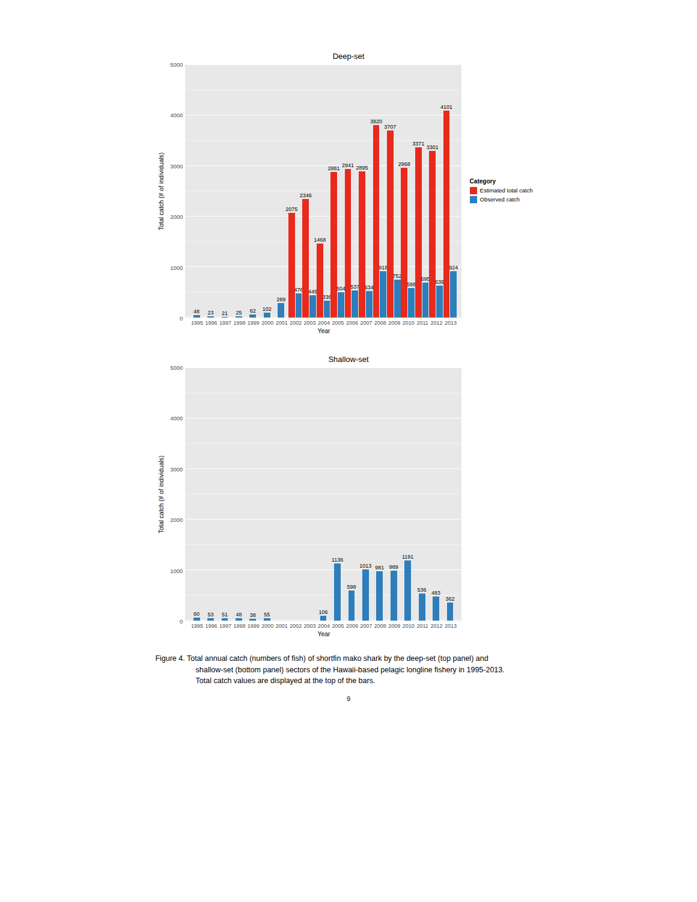Deep-set
Total catch (# of individuals)
5000 4000 3000 2000 1000 0
48
23
21
25
62
102
289
2075
476
2346
446
1468
336
2881
504
2941
537
2895
534
3820
918
3707
752
2968
588
3371
695
3301
639
4101
924
Category
Estimated total catch
Observed catch
19951996199719981999 20002001200220032004 20052006200720082009 2010201120122013
Year
Shallow-set
Total catch (# of individuals)
5000 4000 3000 2000 1000 0
60
53
51
48
38
55
106
1136
598
1013
981
989
1191
536
483
362
19951996199719981999 20002001200220032004 20052006200720082009 2010201120122013
Year
Figure 4. Total annual catch (numbers of fish) of shortfin mako shark by the deep-set (top panel) and shallow-set (bottom panel) sectors of the Hawaii-based pelagic longline fishery in 1995-2013. Total catch values are displayed at the top of the bars.
9